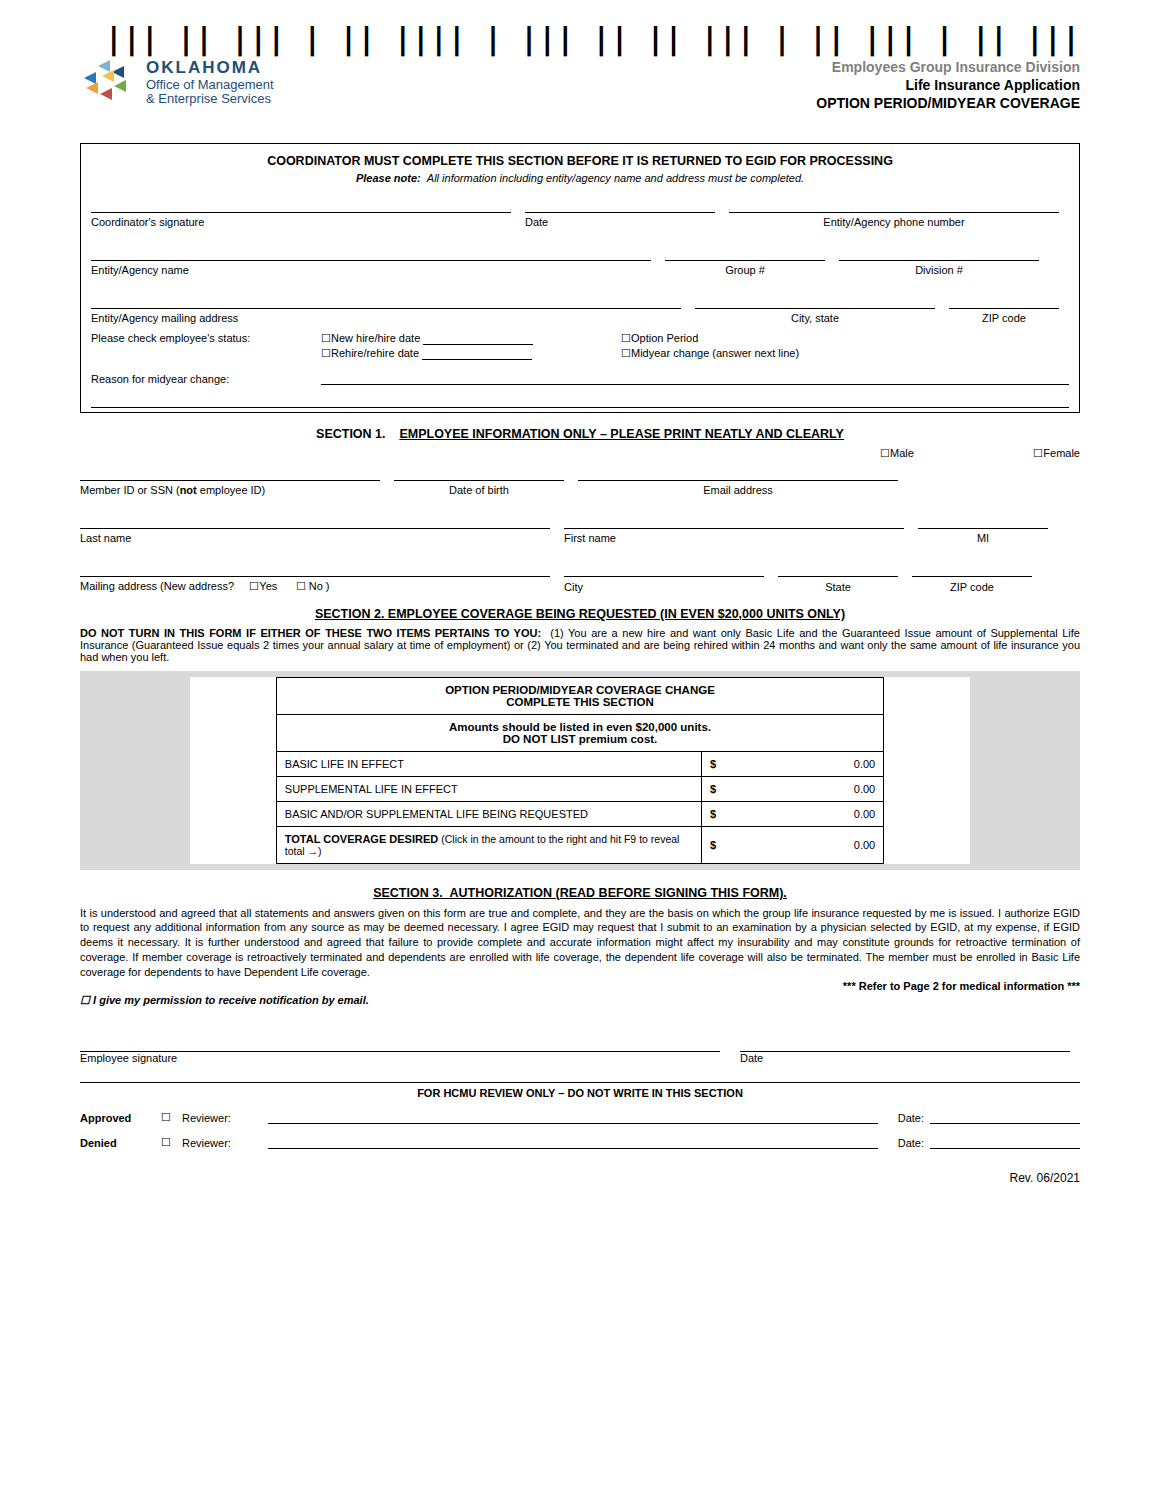||| || ||| | || |||| | ||| || || ||| | || ||| | || |||
OKLAHOMA
Office of Management
& Enterprise Services
Employees Group Insurance Division
Life Insurance Application
OPTION PERIOD/MIDYEAR COVERAGE
COORDINATOR MUST COMPLETE THIS SECTION BEFORE IT IS RETURNED TO EGID FOR PROCESSING
Please note: All information including entity/agency name and address must be completed.
Coordinator's signature
Date
Entity/Agency phone number
Entity/Agency name
Group #
Division #
Entity/Agency mailing address
City, state
ZIP code
Please check employee's status:
☐New hire/hire date
☐Option Period
☐Rehire/rehire date
☐Midyear change (answer next line)
Reason for midyear change:
SECTION 1. EMPLOYEE INFORMATION ONLY – PLEASE PRINT NEATLY AND CLEARLY
☐Male ☐Female
Member ID or SSN (not employee ID)
Date of birth
Email address
Last name
First name
MI
Mailing address (New address? ☐Yes ☐ No )
City
State
ZIP code
SECTION 2. EMPLOYEE COVERAGE BEING REQUESTED (IN EVEN $20,000 UNITS ONLY)
DO NOT TURN IN THIS FORM IF EITHER OF THESE TWO ITEMS PERTAINS TO YOU: (1) You are a new hire and want only Basic Life and the Guaranteed Issue amount of Supplemental Life Insurance (Guaranteed Issue equals 2 times your annual salary at time of employment) or (2) You terminated and are being rehired within 24 months and want only the same amount of life insurance you had when you left.
| OPTION PERIOD/MIDYEAR COVERAGE CHANGE COMPLETE THIS SECTION |
| Amounts should be listed in even $20,000 units. DO NOT LIST premium cost. |
| BASIC LIFE IN EFFECT | $ 0.00 |
| SUPPLEMENTAL LIFE IN EFFECT | $ 0.00 |
| BASIC AND/OR SUPPLEMENTAL LIFE BEING REQUESTED | $ 0.00 |
| TOTAL COVERAGE DESIRED (Click in the amount to the right and hit F9 to reveal total →) | $ 0.00 |
SECTION 3. AUTHORIZATION (READ BEFORE SIGNING THIS FORM).
It is understood and agreed that all statements and answers given on this form are true and complete, and they are the basis on which the group life insurance requested by me is issued. I authorize EGID to request any additional information from any source as may be deemed necessary. I agree EGID may request that I submit to an examination by a physician selected by EGID, at my expense, if EGID deems it necessary. It is further understood and agreed that failure to provide complete and accurate information might affect my insurability and may constitute grounds for retroactive termination of coverage. If member coverage is retroactively terminated and dependents are enrolled with life coverage, the dependent life coverage will also be terminated. The member must be enrolled in Basic Life coverage for dependents to have Dependent Life coverage.
*** Refer to Page 2 for medical information ***
☐ I give my permission to receive notification by email.
Employee signature
Date
FOR HCMU REVIEW ONLY – DO NOT WRITE IN THIS SECTION
Approved
☐
Reviewer:
Date:
Denied
☐
Reviewer:
Date:
Rev. 06/2021